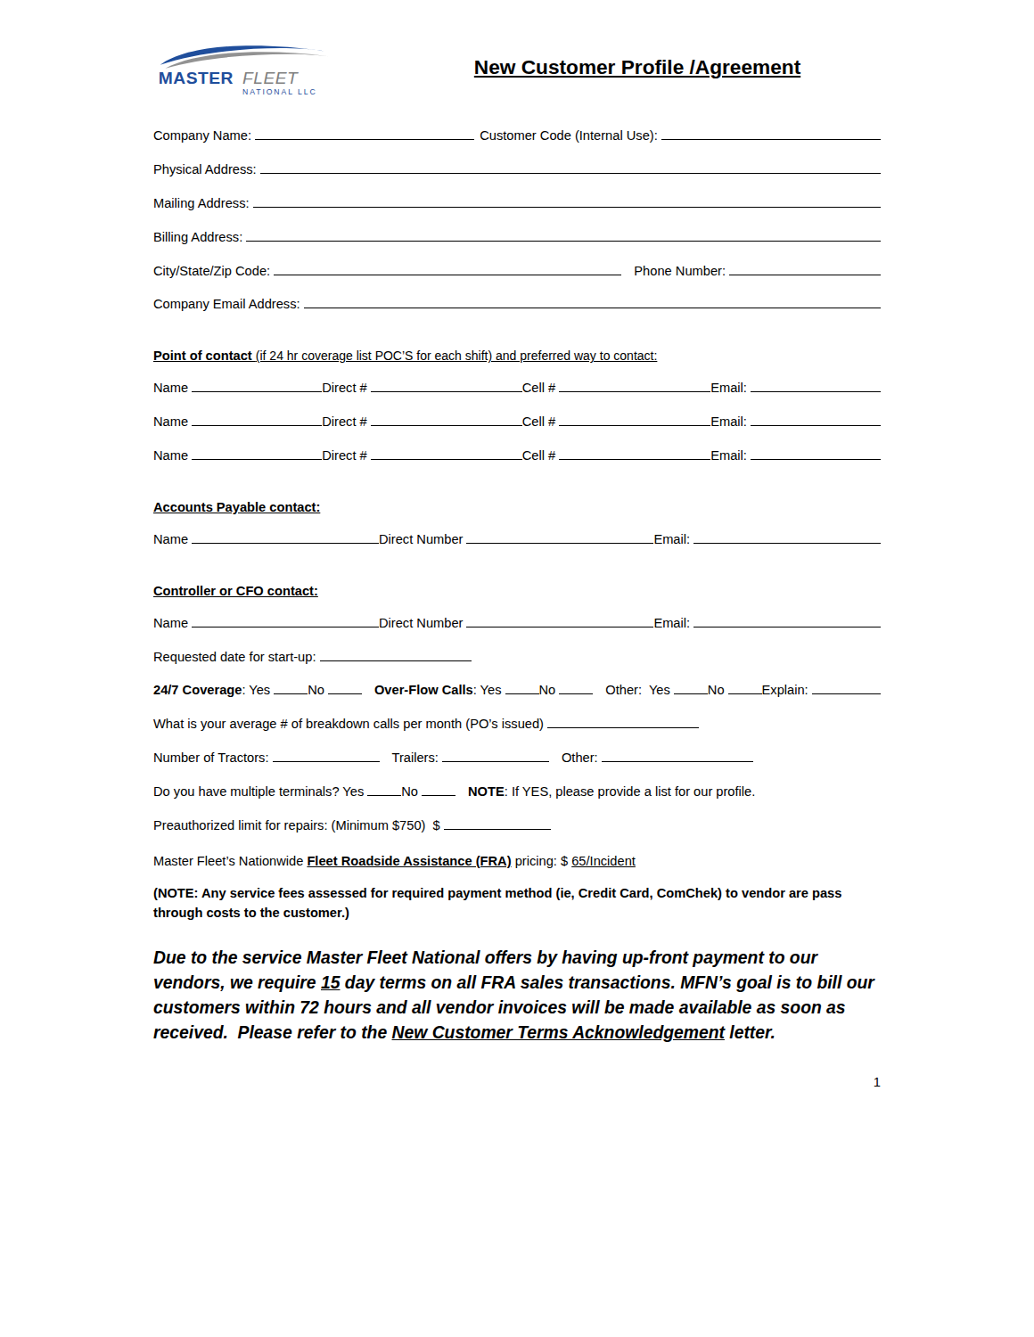MASTER FLEET NATIONAL LLC
New Customer Profile /Agreement
Company Name: Customer Code (Internal Use):
Physical Address:
Mailing Address:
Billing Address:
City/State/Zip Code: Phone Number:
Company Email Address:
Point of contact (if 24 hr coverage list POC’S for each shift) and preferred way to contact:
Name Direct # Cell # Email:
Name Direct # Cell # Email:
Name Direct # Cell # Email:
Accounts Payable contact:
Name Direct Number Email:
Controller or CFO contact:
Name Direct Number Email:
Requested date for start-up:
24/7 Coverage: Yes No Over-Flow Calls: Yes No Other: Yes No Explain:
What is your average # of breakdown calls per month (PO’s issued)
Number of Tractors: Trailers: Other:
Do you have multiple terminals? Yes No NOTE: If YES, please provide a list for our profile.
Preauthorized limit for repairs: (Minimum $750) $
Master Fleet’s Nationwide Fleet Roadside Assistance (FRA) pricing: $ 65/Incident
(NOTE: Any service fees assessed for required payment method (ie, Credit Card, ComChek) to vendor are pass through costs to the customer.)
Due to the service Master Fleet National offers by having up-front payment to our vendors, we require 15 day terms on all FRA sales transactions. MFN’s goal is to bill our customers within 72 hours and all vendor invoices will be made available as soon as received. Please refer to the New Customer Terms Acknowledgement letter.
1